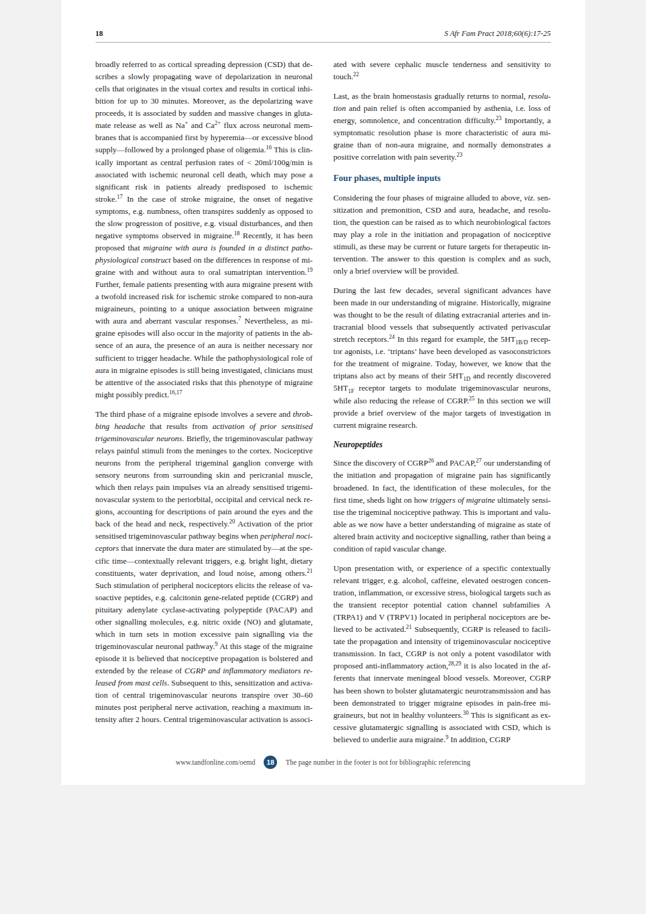18 S Afr Fam Pract 2018;60(6):17-25
broadly referred to as cortical spreading depression (CSD) that describes a slowly propagating wave of depolarization in neuronal cells that originates in the visual cortex and results in cortical inhibition for up to 30 minutes. Moreover, as the depolarizing wave proceeds, it is associated by sudden and massive changes in glutamate release as well as Na+ and Ca2+ flux across neuronal membranes that is accompanied first by hyperemia—or excessive blood supply—followed by a prolonged phase of oligemia.16 This is clinically important as central perfusion rates of < 20ml/100g/min is associated with ischemic neuronal cell death, which may pose a significant risk in patients already predisposed to ischemic stroke.17 In the case of stroke migraine, the onset of negative symptoms, e.g. numbness, often transpires suddenly as opposed to the slow progression of positive, e.g. visual disturbances, and then negative symptoms observed in migraine.18 Recently, it has been proposed that migraine with aura is founded in a distinct pathophysiological construct based on the differences in response of migraine with and without aura to oral sumatriptan intervention.19 Further, female patients presenting with aura migraine present with a twofold increased risk for ischemic stroke compared to non-aura migraineurs, pointing to a unique association between migraine with aura and aberrant vascular responses.7 Nevertheless, as migraine episodes will also occur in the majority of patients in the absence of an aura, the presence of an aura is neither necessary nor sufficient to trigger headache. While the pathophysiological role of aura in migraine episodes is still being investigated, clinicians must be attentive of the associated risks that this phenotype of migraine might possibly predict.16,17
The third phase of a migraine episode involves a severe and throbbing headache that results from activation of prior sensitised trigeminovascular neurons. Briefly, the trigeminovascular pathway relays painful stimuli from the meninges to the cortex. Nociceptive neurons from the peripheral trigeminal ganglion converge with sensory neurons from surrounding skin and pericranial muscle, which then relays pain impulses via an already sensitised trigeminovascular system to the periorbital, occipital and cervical neck regions, accounting for descriptions of pain around the eyes and the back of the head and neck, respectively.20 Activation of the prior sensitised trigeminovascular pathway begins when peripheral nociceptors that innervate the dura mater are stimulated by—at the specific time—contextually relevant triggers, e.g. bright light, dietary constituents, water deprivation, and loud noise, among others.21 Such stimulation of peripheral nociceptors elicits the release of vasoactive peptides, e.g. calcitonin gene-related peptide (CGRP) and pituitary adenylate cyclase-activating polypeptide (PACAP) and other signalling molecules, e.g. nitric oxide (NO) and glutamate, which in turn sets in motion excessive pain signalling via the trigeminovascular neuronal pathway.9 At this stage of the migraine episode it is believed that nociceptive propagation is bolstered and extended by the release of CGRP and inflammatory mediators released from mast cells. Subsequent to this, sensitization and activation of central trigeminovascular neurons transpire over 30–60 minutes post peripheral nerve activation, reaching a maximum intensity after 2 hours. Central trigeminovascular activation is associated with severe cephalic muscle tenderness and sensitivity to touch.22
Last, as the brain homeostasis gradually returns to normal, resolution and pain relief is often accompanied by asthenia, i.e. loss of energy, somnolence, and concentration difficulty.23 Importantly, a symptomatic resolution phase is more characteristic of aura migraine than of non-aura migraine, and normally demonstrates a positive correlation with pain severity.23
Four phases, multiple inputs
Considering the four phases of migraine alluded to above, viz. sensitization and premonition, CSD and aura, headache, and resolution, the question can be raised as to which neurobiological factors may play a role in the initiation and propagation of nociceptive stimuli, as these may be current or future targets for therapeutic intervention. The answer to this question is complex and as such, only a brief overview will be provided.
During the last few decades, several significant advances have been made in our understanding of migraine. Historically, migraine was thought to be the result of dilating extracranial arteries and intracranial blood vessels that subsequently activated perivascular stretch receptors.24 In this regard for example, the 5HT1B/D receptor agonists, i.e. ‘triptans’ have been developed as vasoconstrictors for the treatment of migraine. Today, however, we know that the triptans also act by means of their 5HT1D and recently discovered 5HT1F receptor targets to modulate trigeminovascular neurons, while also reducing the release of CGRP.25 In this section we will provide a brief overview of the major targets of investigation in current migraine research.
Neuropeptides
Since the discovery of CGRP26 and PACAP,27 our understanding of the initiation and propagation of migraine pain has significantly broadened. In fact, the identification of these molecules, for the first time, sheds light on how triggers of migraine ultimately sensitise the trigeminal nociceptive pathway. This is important and valuable as we now have a better understanding of migraine as state of altered brain activity and nociceptive signalling, rather than being a condition of rapid vascular change.
Upon presentation with, or experience of a specific contextually relevant trigger, e.g. alcohol, caffeine, elevated oestrogen concentration, inflammation, or excessive stress, biological targets such as the transient receptor potential cation channel subfamilies A (TRPA1) and V (TRPV1) located in peripheral nociceptors are believed to be activated.21 Subsequently, CGRP is released to facilitate the propagation and intensity of trigeminovascular nociceptive transmission. In fact, CGRP is not only a potent vasodilator with proposed anti-inflammatory action,28,29 it is also located in the afferents that innervate meningeal blood vessels. Moreover, CGRP has been shown to bolster glutamatergic neurotransmission and has been demonstrated to trigger migraine episodes in pain-free migraineurs, but not in healthy volunteers.30 This is significant as excessive glutamatergic signalling is associated with CSD, which is believed to underlie aura migraine.9 In addition, CGRP
www.tandfonline.com/oemd 18 The page number in the footer is not for bibliographic referencing